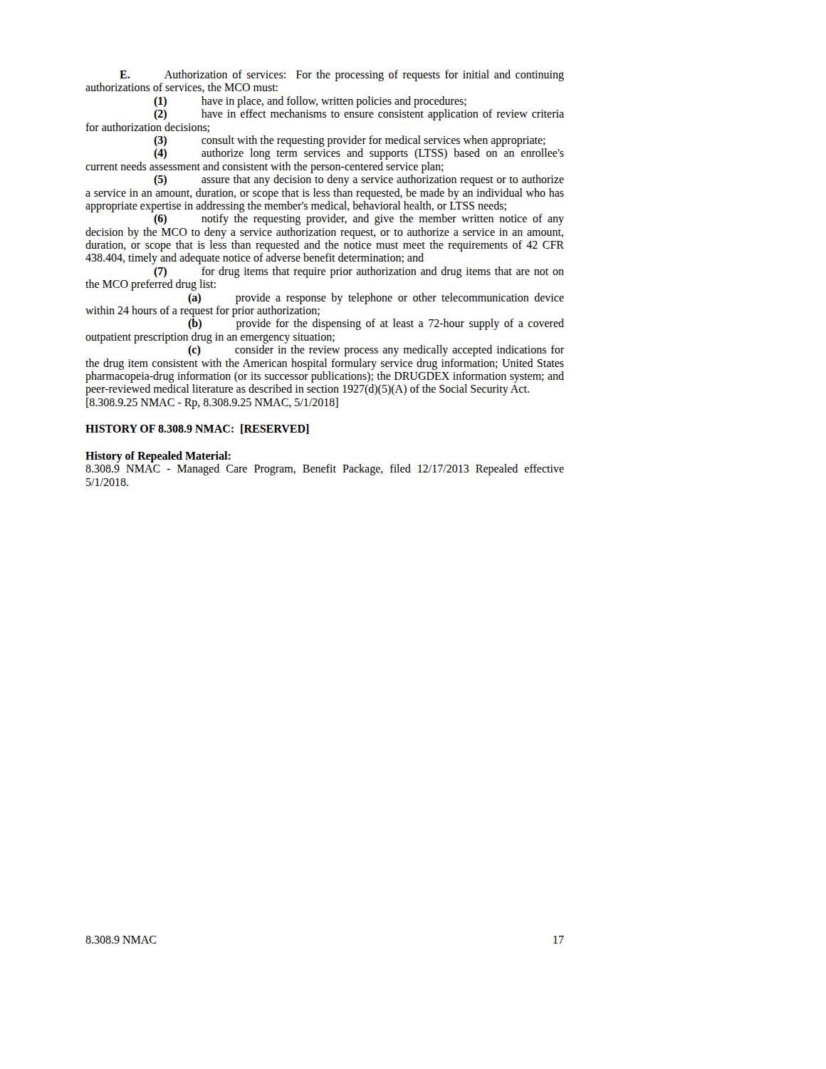E. Authorization of services: For the processing of requests for initial and continuing authorizations of services, the MCO must:
(1) have in place, and follow, written policies and procedures;
(2) have in effect mechanisms to ensure consistent application of review criteria for authorization decisions;
(3) consult with the requesting provider for medical services when appropriate;
(4) authorize long term services and supports (LTSS) based on an enrollee's current needs assessment and consistent with the person-centered service plan;
(5) assure that any decision to deny a service authorization request or to authorize a service in an amount, duration, or scope that is less than requested, be made by an individual who has appropriate expertise in addressing the member's medical, behavioral health, or LTSS needs;
(6) notify the requesting provider, and give the member written notice of any decision by the MCO to deny a service authorization request, or to authorize a service in an amount, duration, or scope that is less than requested and the notice must meet the requirements of 42 CFR 438.404, timely and adequate notice of adverse benefit determination; and
(7) for drug items that require prior authorization and drug items that are not on the MCO preferred drug list:
(a) provide a response by telephone or other telecommunication device within 24 hours of a request for prior authorization;
(b) provide for the dispensing of at least a 72-hour supply of a covered outpatient prescription drug in an emergency situation;
(c) consider in the review process any medically accepted indications for the drug item consistent with the American hospital formulary service drug information; United States pharmacopeia-drug information (or its successor publications); the DRUGDEX information system; and peer-reviewed medical literature as described in section 1927(d)(5)(A) of the Social Security Act.
[8.308.9.25 NMAC - Rp, 8.308.9.25 NMAC, 5/1/2018]
HISTORY OF 8.308.9 NMAC: [RESERVED]
History of Repealed Material:
8.308.9 NMAC - Managed Care Program, Benefit Package, filed 12/17/2013 Repealed effective 5/1/2018.
8.308.9 NMAC 17